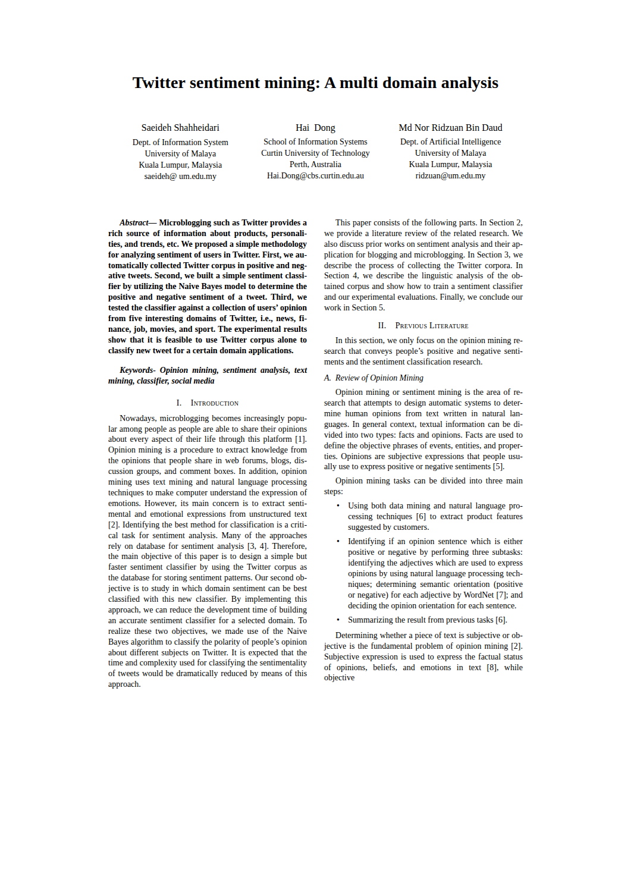Twitter sentiment mining: A multi domain analysis
Saeideh Shahheidari
Dept. of Information System
University of Malaya
Kuala Lumpur, Malaysia
saeideh@ um.edu.my
Hai Dong
School of Information Systems
Curtin University of Technology
Perth, Australia
Hai.Dong@cbs.curtin.edu.au
Md Nor Ridzuan Bin Daud
Dept. of Artificial Intelligence
University of Malaya
Kuala Lumpur, Malaysia
ridzuan@um.edu.my
Abstract— Microblogging such as Twitter provides a rich source of information about products, personalities, and trends, etc. We proposed a simple methodology for analyzing sentiment of users in Twitter. First, we automatically collected Twitter corpus in positive and negative tweets. Second, we built a simple sentiment classifier by utilizing the Naive Bayes model to determine the positive and negative sentiment of a tweet. Third, we tested the classifier against a collection of users’ opinion from five interesting domains of Twitter, i.e., news, finance, job, movies, and sport. The experimental results show that it is feasible to use Twitter corpus alone to classify new tweet for a certain domain applications.
Keywords- Opinion mining, sentiment analysis, text mining, classifier, social media
I. Introduction
Nowadays, microblogging becomes increasingly popular among people as people are able to share their opinions about every aspect of their life through this platform [1]. Opinion mining is a procedure to extract knowledge from the opinions that people share in web forums, blogs, discussion groups, and comment boxes. In addition, opinion mining uses text mining and natural language processing techniques to make computer understand the expression of emotions. However, its main concern is to extract sentimental and emotional expressions from unstructured text [2]. Identifying the best method for classification is a critical task for sentiment analysis. Many of the approaches rely on database for sentiment analysis [3, 4]. Therefore, the main objective of this paper is to design a simple but faster sentiment classifier by using the Twitter corpus as the database for storing sentiment patterns. Our second objective is to study in which domain sentiment can be best classified with this new classifier. By implementing this approach, we can reduce the development time of building an accurate sentiment classifier for a selected domain. To realize these two objectives, we made use of the Naive Bayes algorithm to classify the polarity of people’s opinion about different subjects on Twitter. It is expected that the time and complexity used for classifying the sentimentality of tweets would be dramatically reduced by means of this approach.
This paper consists of the following parts. In Section 2, we provide a literature review of the related research. We also discuss prior works on sentiment analysis and their application for blogging and microblogging. In Section 3, we describe the process of collecting the Twitter corpora. In Section 4, we describe the linguistic analysis of the obtained corpus and show how to train a sentiment classifier and our experimental evaluations. Finally, we conclude our work in Section 5.
II. Previous Literature
In this section, we only focus on the opinion mining research that conveys people’s positive and negative sentiments and the sentiment classification research.
A. Review of Opinion Mining
Opinion mining or sentiment mining is the area of research that attempts to design automatic systems to determine human opinions from text written in natural languages. In general context, textual information can be divided into two types: facts and opinions. Facts are used to define the objective phrases of events, entities, and properties. Opinions are subjective expressions that people usually use to express positive or negative sentiments [5].
Opinion mining tasks can be divided into three main steps:
Using both data mining and natural language processing techniques [6] to extract product features suggested by customers.
Identifying if an opinion sentence which is either positive or negative by performing three subtasks: identifying the adjectives which are used to express opinions by using natural language processing techniques; determining semantic orientation (positive or negative) for each adjective by WordNet [7]; and deciding the opinion orientation for each sentence.
Summarizing the result from previous tasks [6].
Determining whether a piece of text is subjective or objective is the fundamental problem of opinion mining [2]. Subjective expression is used to express the factual status of opinions, beliefs, and emotions in text [8], while objective